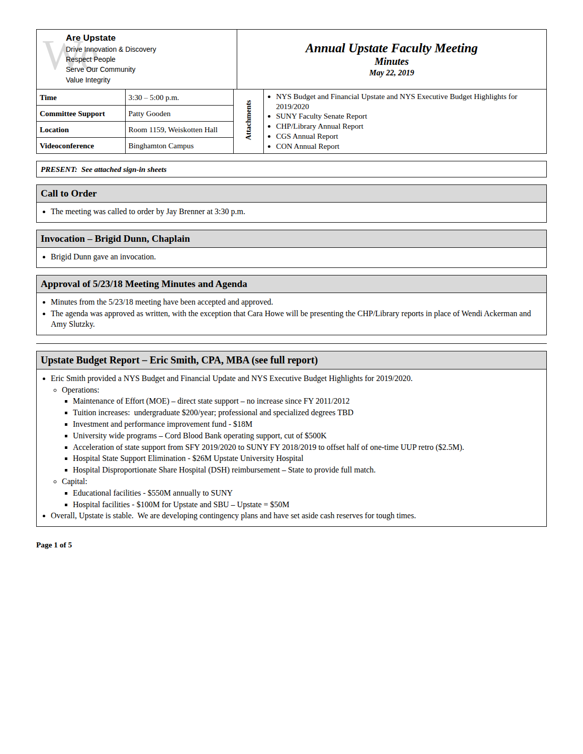| We Are Upstate Drive Innovation & Discovery Respect People Serve Our Community Value Integrity | Annual Upstate Faculty Meeting Minutes May 22, 2019 |
| Time | 3:30 – 5:00 p.m. | Attachments | NYS Budget and Financial Upstate and NYS Executive Budget Highlights for 2019/2020 SUNY Faculty Senate Report CHP/Library Annual Report CGS Annual Report CON Annual Report |
| Committee Support | Patty Gooden |
| Location | Room 1159, Weiskotten Hall |
| Videoconference | Binghamton Campus |
PRESENT: See attached sign-in sheets
Call to Order
The meeting was called to order by Jay Brenner at 3:30 p.m.
Invocation – Brigid Dunn, Chaplain
Brigid Dunn gave an invocation.
Approval of 5/23/18 Meeting Minutes and Agenda
Minutes from the 5/23/18 meeting have been accepted and approved.
The agenda was approved as written, with the exception that Cara Howe will be presenting the CHP/Library reports in place of Wendi Ackerman and Amy Slutzky.
Upstate Budget Report – Eric Smith, CPA, MBA (see full report)
Eric Smith provided a NYS Budget and Financial Update and NYS Executive Budget Highlights for 2019/2020.
Operations:
Maintenance of Effort (MOE) – direct state support – no increase since FY 2011/2012
Tuition increases: undergraduate $200/year; professional and specialized degrees TBD
Investment and performance improvement fund - $18M
University wide programs – Cord Blood Bank operating support, cut of $500K
Acceleration of state support from SFY 2019/2020 to SUNY FY 2018/2019 to offset half of one-time UUP retro ($2.5M).
Hospital State Support Elimination - $26M Upstate University Hospital
Hospital Disproportionate Share Hospital (DSH) reimbursement – State to provide full match.
Capital:
Educational facilities - $550M annually to SUNY
Hospital facilities - $100M for Upstate and SBU – Upstate = $50M
Overall, Upstate is stable. We are developing contingency plans and have set aside cash reserves for tough times.
Page 1 of 5